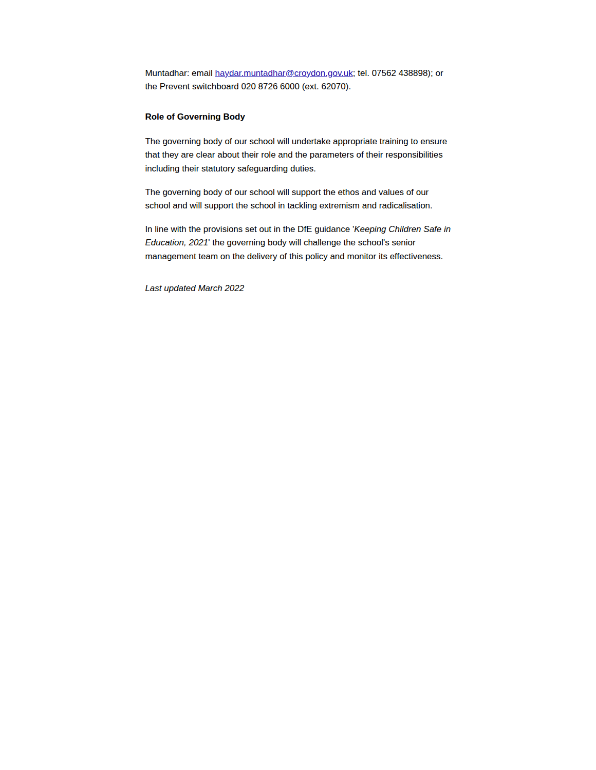Muntadhar: email haydar.muntadhar@croydon.gov.uk; tel. 07562 438898); or the Prevent switchboard 020 8726 6000 (ext. 62070).
Role of Governing Body
The governing body of our school will undertake appropriate training to ensure that they are clear about their role and the parameters of their responsibilities including their statutory safeguarding duties.
The governing body of our school will support the ethos and values of our school and will support the school in tackling extremism and radicalisation.
In line with the provisions set out in the DfE guidance 'Keeping Children Safe in Education, 2021' the governing body will challenge the school's senior management team on the delivery of this policy and monitor its effectiveness.
Last updated March 2022